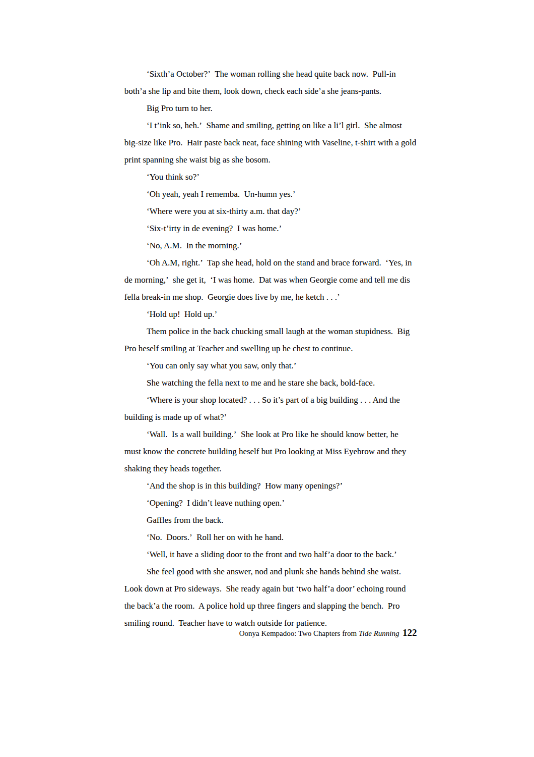‘Sixth’a October?’ The woman rolling she head quite back now. Pull-in both’a she lip and bite them, look down, check each side’a she jeans-pants.
Big Pro turn to her.
‘I t’ink so, heh.’ Shame and smiling, getting on like a li’l girl. She almost big-size like Pro. Hair paste back neat, face shining with Vaseline, t-shirt with a gold print spanning she waist big as she bosom.
‘You think so?’
‘Oh yeah, yeah I rememba. Un-humn yes.’
‘Where were you at six-thirty a.m. that day?’
‘Six-t’irty in de evening? I was home.’
‘No, A.M. In the morning.’
‘Oh A.M, right.’ Tap she head, hold on the stand and brace forward. ‘Yes, in de morning,’ she get it, ‘I was home. Dat was when Georgie come and tell me dis fella break-in me shop. Georgie does live by me, he ketch . . .’
‘Hold up! Hold up.’
Them police in the back chucking small laugh at the woman stupidness. Big Pro heself smiling at Teacher and swelling up he chest to continue.
‘You can only say what you saw, only that.’
She watching the fella next to me and he stare she back, bold-face.
‘Where is your shop located? . . . So it’s part of a big building . . . And the building is made up of what?’
‘Wall. Is a wall building.’ She look at Pro like he should know better, he must know the concrete building heself but Pro looking at Miss Eyebrow and they shaking they heads together.
‘And the shop is in this building? How many openings?’
‘Opening? I didn’t leave nuthing open.’
Gaffles from the back.
‘No. Doors.’ Roll her on with he hand.
‘Well, it have a sliding door to the front and two half’a door to the back.’
She feel good with she answer, nod and plunk she hands behind she waist. Look down at Pro sideways. She ready again but ‘two half’a door’ echoing round the back’a the room. A police hold up three fingers and slapping the bench. Pro smiling round. Teacher have to watch outside for patience.
Oonya Kempadoo: Two Chapters from Tide Running 122